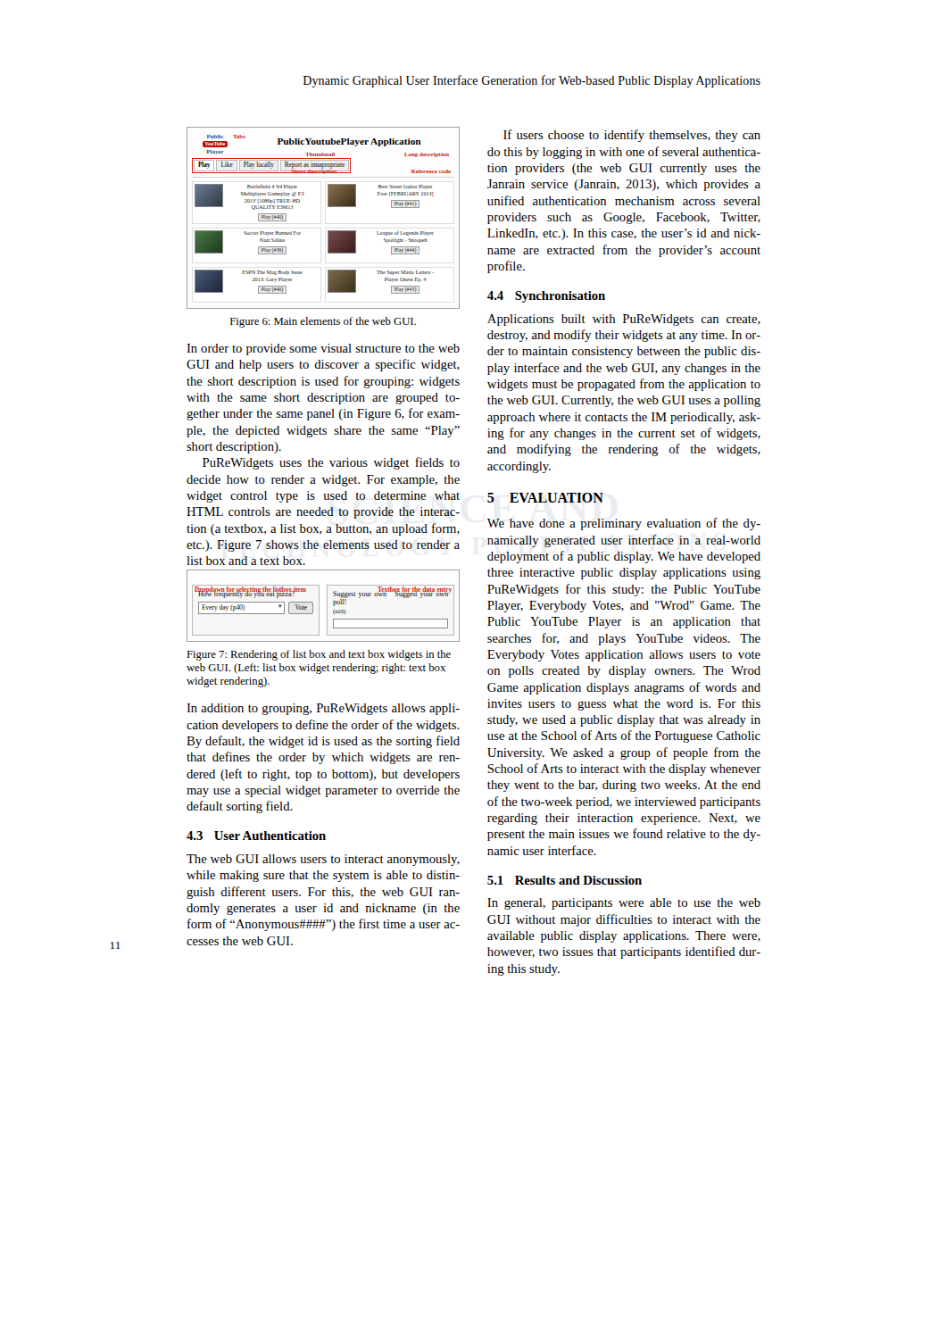Dynamic Graphical User Interface Generation for Web-based Public Display Applications
SCIENCE AND TECHNOLOGY PUBLICATIONS
Public
YouTube
Player
PublicYoutubePlayer Application
Tabs
Thumbnail
Long description
Play
Like
Play locally
Report as innapropriate
Battlefield 4 '64 Player
Multiplayer Gameplay @ E3
2013' [1080p] TRUE-HD
QUALITY E3M13
Play (#40)
Best Street Guitar Player
Ever [FEBRUARY 2013]
Play (#41)
Soccer Player Banned For
Nazi Salute
Play (#39)
League of Legends Player
Spotlight - Snoopeh
Play (#44)
ESPN The Mag Body Issue
2013: Gary Player
Play (#40)
The Super Mario Letters -
Player Oness Ep. 4
Play (#43)
Short description
Reference code
Figure 6: Main elements of the web GUI.
In order to provide some visual structure to the web GUI and help users to discover a specific widget, the short description is used for grouping: widgets with the same short description are grouped together under the same panel (in Figure 6, for example, the depicted widgets share the same “Play” short description).
PuReWidgets uses the various widget fields to decide how to render a widget. For example, the widget control type is used to determine what HTML controls are needed to provide the interaction (a textbox, a list box, a button, an upload form, etc.). Figure 7 shows the elements used to render a list box and a text box.
Dropdown for selecting the listbox item
How frequently do you eat pizza?
Every day (p40)
Vote
Textbox for the data entry
Suggest your own Suggest your own poll!
(n20)
Figure 7: Rendering of list box and text box widgets in the web GUI. (Left: list box widget rendering; right: text box widget rendering).
In addition to grouping, PuReWidgets allows application developers to define the order of the widgets. By default, the widget id is used as the sorting field that defines the order by which widgets are rendered (left to right, top to bottom), but developers may use a special widget parameter to override the default sorting field.
4.3 User Authentication
The web GUI allows users to interact anonymously, while making sure that the system is able to distinguish different users. For this, the web GUI randomly generates a user id and nickname (in the form of “Anonymous####”) the first time a user accesses the web GUI.
If users choose to identify themselves, they can do this by logging in with one of several authentication providers (the web GUI currently uses the Janrain service (Janrain, 2013), which provides a unified authentication mechanism across several providers such as Google, Facebook, Twitter, LinkedIn, etc.). In this case, the user’s id and nickname are extracted from the provider’s account profile.
4.4 Synchronisation
Applications built with PuReWidgets can create, destroy, and modify their widgets at any time. In order to maintain consistency between the public display interface and the web GUI, any changes in the widgets must be propagated from the application to the web GUI. Currently, the web GUI uses a polling approach where it contacts the IM periodically, asking for any changes in the current set of widgets, and modifying the rendering of the widgets, accordingly.
5 EVALUATION
We have done a preliminary evaluation of the dynamically generated user interface in a real-world deployment of a public display. We have developed three interactive public display applications using PuReWidgets for this study: the Public YouTube Player, Everybody Votes, and "Wrod" Game. The Public YouTube Player is an application that searches for, and plays YouTube videos. The Everybody Votes application allows users to vote on polls created by display owners. The Wrod Game application displays anagrams of words and invites users to guess what the word is. For this study, we used a public display that was already in use at the School of Arts of the Portuguese Catholic University. We asked a group of people from the School of Arts to interact with the display whenever they went to the bar, during two weeks. At the end of the two-week period, we interviewed participants regarding their interaction experience. Next, we present the main issues we found relative to the dynamic user interface.
5.1 Results and Discussion
In general, participants were able to use the web GUI without major difficulties to interact with the available public display applications. There were, however, two issues that participants identified during this study.
11